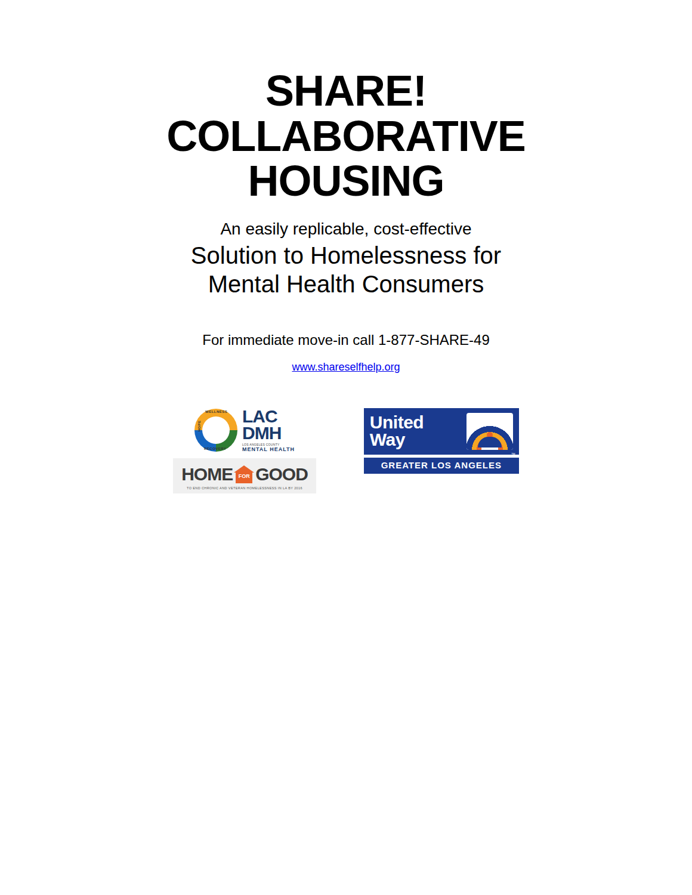SHARE!
COLLABORATIVE
HOUSING
An easily replicable, cost-effective
Solution to Homelessness for
Mental Health Consumers
For immediate move-in call 1-877-SHARE-49
www.shareselfhelp.org
HOPE WELLNESS RECOVERY
LAC DMH LOS ANGELES COUNTY MENTAL HEALTH
HOME FOR GOOD
TO END CHRONIC AND VETERAN HOMELESSNESS IN LA BY 2016
United
Way
™
GREATER LOS ANGELES